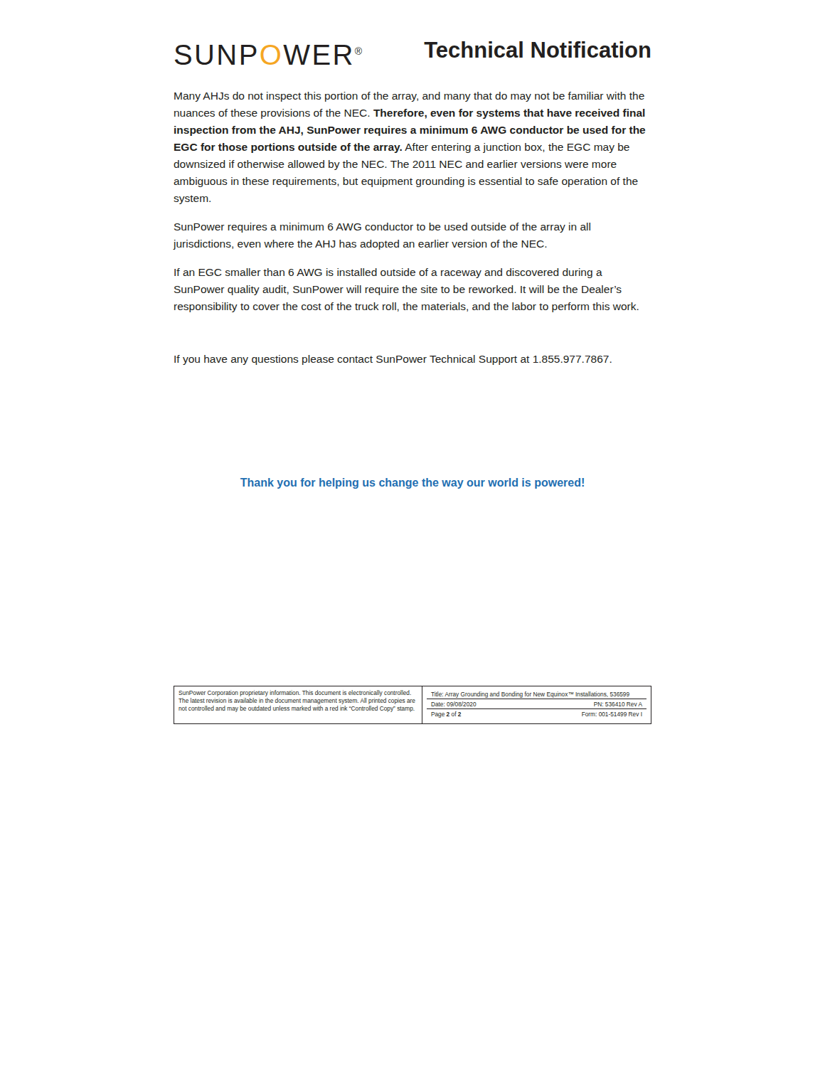SUNPOWER®
Technical Notification
Many AHJs do not inspect this portion of the array, and many that do may not be familiar with the nuances of these provisions of the NEC. Therefore, even for systems that have received final inspection from the AHJ, SunPower requires a minimum 6 AWG conductor be used for the EGC for those portions outside of the array. After entering a junction box, the EGC may be downsized if otherwise allowed by the NEC. The 2011 NEC and earlier versions were more ambiguous in these requirements, but equipment grounding is essential to safe operation of the system.
SunPower requires a minimum 6 AWG conductor to be used outside of the array in all jurisdictions, even where the AHJ has adopted an earlier version of the NEC.
If an EGC smaller than 6 AWG is installed outside of a raceway and discovered during a SunPower quality audit, SunPower will require the site to be reworked. It will be the Dealer’s responsibility to cover the cost of the truck roll, the materials, and the labor to perform this work.
If you have any questions please contact SunPower Technical Support at 1.855.977.7867.
Thank you for helping us change the way our world is powered!
| SunPower Corporation proprietary information. This document is electronically controlled. The latest revision is available in the document management system. All printed copies are not controlled and may be outdated unless marked with a red ink “Controlled Copy” stamp. | Title: Array Grounding and Bonding for New Equinox™ Installations, 536599 Date: 09/08/2020 PN: 536410 Rev A Page 2 of 2 Form: 001-51499 Rev I |